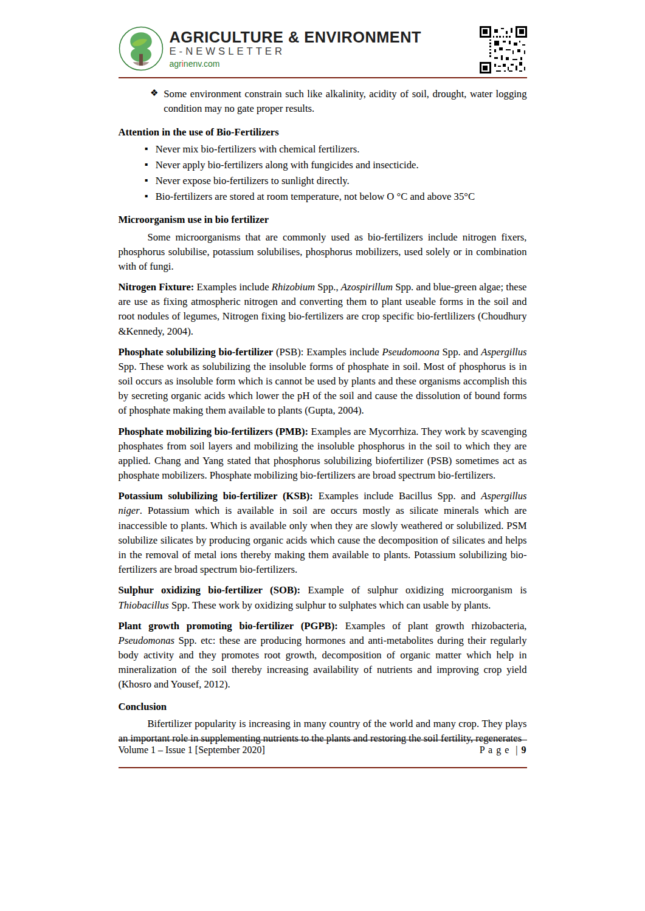AGRICULTURE & ENVIRONMENT
E-NEWSLETTER
agrinenv.com
Some environment constrain such like alkalinity, acidity of soil, drought, water logging condition may no gate proper results.
Attention in the use of Bio-Fertilizers
Never mix bio-fertilizers with chemical fertilizers.
Never apply bio-fertilizers along with fungicides and insecticide.
Never expose bio-fertilizers to sunlight directly.
Bio-fertilizers are stored at room temperature, not below O °C and above 35°C
Microorganism use in bio fertilizer
Some microorganisms that are commonly used as bio-fertilizers include nitrogen fixers, phosphorus solubilise, potassium solubilises, phosphorus mobilizers, used solely or in combination with of fungi.
Nitrogen Fixture: Examples include Rhizobium Spp., Azospirillum Spp. and blue-green algae; these are use as fixing atmospheric nitrogen and converting them to plant useable forms in the soil and root nodules of legumes, Nitrogen fixing bio-fertilizers are crop specific bio-fertlilizers (Choudhury &Kennedy, 2004).
Phosphate solubilizing bio-fertilizer (PSB): Examples include Pseudomoona Spp. and Aspergillus Spp. These work as solubilizing the insoluble forms of phosphate in soil. Most of phosphorus is in soil occurs as insoluble form which is cannot be used by plants and these organisms accomplish this by secreting organic acids which lower the pH of the soil and cause the dissolution of bound forms of phosphate making them available to plants (Gupta, 2004).
Phosphate mobilizing bio-fertilizers (PMB): Examples are Mycorrhiza. They work by scavenging phosphates from soil layers and mobilizing the insoluble phosphorus in the soil to which they are applied. Chang and Yang stated that phosphorus solubilizing biofertilizer (PSB) sometimes act as phosphate mobilizers. Phosphate mobilizing bio-fertilizers are broad spectrum bio-fertilizers.
Potassium solubilizing bio-fertilizer (KSB): Examples include Bacillus Spp. and Aspergillus niger. Potassium which is available in soil are occurs mostly as silicate minerals which are inaccessible to plants. Which is available only when they are slowly weathered or solubilized. PSM solubilize silicates by producing organic acids which cause the decomposition of silicates and helps in the removal of metal ions thereby making them available to plants. Potassium solubilizing bio-fertilizers are broad spectrum bio-fertilizers.
Sulphur oxidizing bio-fertilizer (SOB): Example of sulphur oxidizing microorganism is Thiobacillus Spp. These work by oxidizing sulphur to sulphates which can usable by plants.
Plant growth promoting bio-fertilizer (PGPB): Examples of plant growth rhizobacteria, Pseudomonas Spp. etc: these are producing hormones and anti-metabolites during their regularly body activity and they promotes root growth, decomposition of organic matter which help in mineralization of the soil thereby increasing availability of nutrients and improving crop yield (Khosro and Yousef, 2012).
Conclusion
Bifertilizer popularity is increasing in many country of the world and many crop. They plays an important role in supplementing nutrients to the plants and restoring the soil fertility, regenerates
Volume 1 – Issue 1 [September 2020]
P a g e | 9